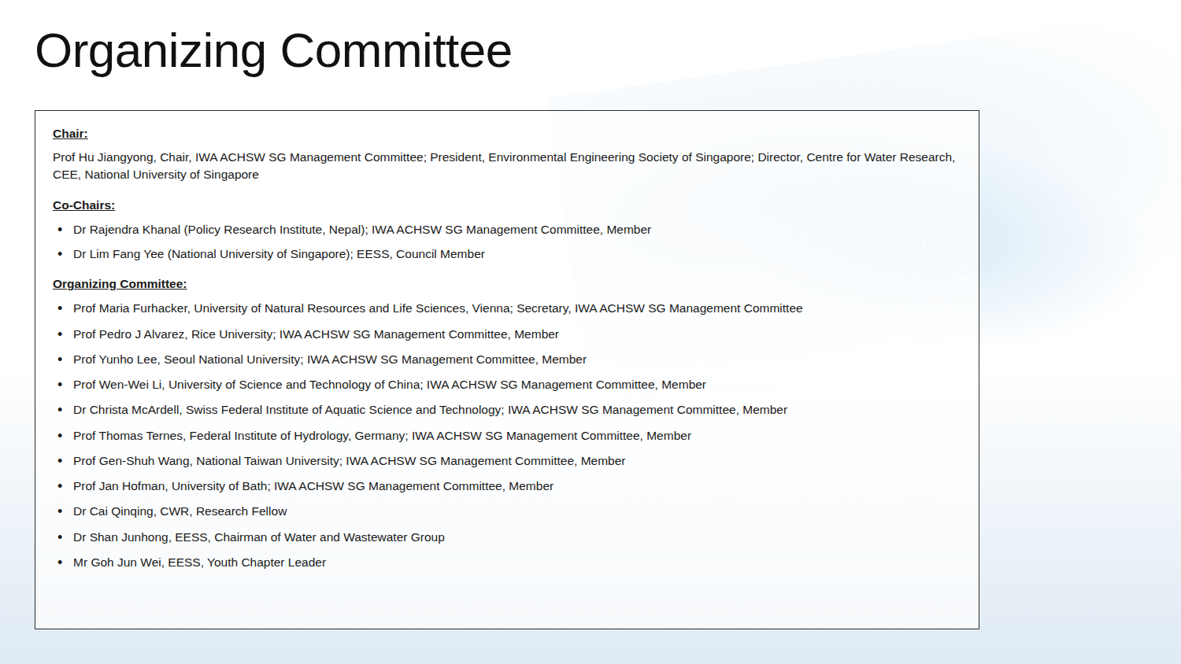Organizing Committee
Chair:
Prof Hu Jiangyong, Chair, IWA ACHSW SG Management Committee; President, Environmental Engineering Society of Singapore; Director, Centre for Water Research, CEE, National University of Singapore
Co-Chairs:
Dr Rajendra Khanal (Policy Research Institute, Nepal); IWA ACHSW SG Management Committee, Member
Dr Lim Fang Yee (National University of Singapore); EESS, Council Member
Organizing Committee:
Prof Maria Furhacker, University of Natural Resources and Life Sciences, Vienna; Secretary, IWA ACHSW SG Management Committee
Prof Pedro J Alvarez, Rice University; IWA ACHSW SG Management Committee, Member
Prof Yunho Lee, Seoul National University; IWA ACHSW SG Management Committee, Member
Prof Wen-Wei Li, University of Science and Technology of China; IWA ACHSW SG Management Committee, Member
Dr Christa McArdell, Swiss Federal Institute of Aquatic Science and Technology; IWA ACHSW SG Management Committee, Member
Prof Thomas Ternes, Federal Institute of Hydrology, Germany; IWA ACHSW SG Management Committee, Member
Prof Gen-Shuh Wang, National Taiwan University; IWA ACHSW SG Management Committee, Member
Prof Jan Hofman, University of Bath; IWA ACHSW SG Management Committee, Member
Dr Cai Qinqing, CWR, Research Fellow
Dr Shan Junhong, EESS, Chairman of Water and Wastewater Group
Mr Goh Jun Wei, EESS, Youth Chapter Leader